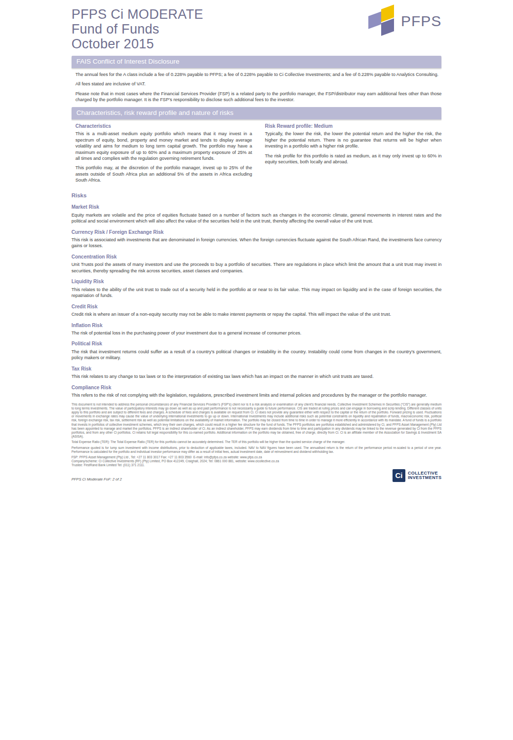PFPS Ci MODERATE Fund of Funds October 2015
PFPS
FAIS Conflict of Interest Disclosure
The annual fees for the A class include a fee of 0.228% payable to PFPS; a fee of 0.228% payable to Ci Collective Investments; and a fee of 0.228% payable to Analytics Consulting.
All fees stated are inclusive of VAT.
Please note that in most cases where the Financial Services Provider (FSP) is a related party to the portfolio manager, the FSP/distributor may earn additional fees other than those charged by the portfolio manager. It is the FSP’s responsibility to disclose such additional fees to the investor.
Characteristics, risk reward profile and nature of risks
Characteristics
This is a multi-asset medium equity portfolio which means that it may invest in a spectrum of equity, bond, property and money market and tends to display average volatility and aims for medium to long term capital growth. The portfolio may have a maximum equity exposure of up to 60% and a maximum property exposure of 25% at all times and complies with the regulation governing retirement funds.
This portfolio may, at the discretion of the portfolio manager, invest up to 25% of the assets outside of South Africa plus an additional 5% of the assets in Africa excluding South Africa.
Risk Reward profile: Medium
Typically, the lower the risk, the lower the potential return and the higher the risk, the higher the potential return. There is no guarantee that returns will be higher when investing in a portfolio with a higher risk profile.
The risk profile for this portfolio is rated as medium, as it may only invest up to 60% in equity securities, both locally and abroad.
Risks
Market Risk
Equity markets are volatile and the price of equities fluctuate based on a number of factors such as changes in the economic climate, general movements in interest rates and the political and social environment which will also affect the value of the securities held in the unit trust, thereby affecting the overall value of the unit trust.
Currency Risk / Foreign Exchange Risk
This risk is associated with investments that are denominated in foreign currencies. When the foreign currencies fluctuate against the South African Rand, the investments face currency gains or losses.
Concentration Risk
Unit Trusts pool the assets of many investors and use the proceeds to buy a portfolio of securities. There are regulations in place which limit the amount that a unit trust may invest in securities, thereby spreading the risk across securities, asset classes and companies.
Liquidity Risk
This relates to the ability of the unit trust to trade out of a security held in the portfolio at or near to its fair value. This may impact on liquidity and in the case of foreign securities, the repatriation of funds.
Credit Risk
Credit risk is where an issuer of a non-equity security may not be able to make interest payments or repay the capital. This will impact the value of the unit trust.
Inflation Risk
The risk of potential loss in the purchasing power of your investment due to a general increase of consumer prices.
Political Risk
The risk that investment returns could suffer as a result of a country’s political changes or instability in the country. Instability could come from changes in the country’s government, policy makers or military.
Tax Risk
This risk relates to any change to tax laws or to the interpretation of existing tax laws which has an impact on the manner in which unit trusts are taxed.
Compliance Risk
This refers to the risk of not complying with the legislation, regulations, prescribed investment limits and internal policies and procedures by the manager or the portfolio manager.
This document is not intended to address the personal circumstances of any Financial Services Provider’s (FSP’s) client nor is it a risk analysis or examination of any client’s financial needs. Collective Investment Schemes in Securities (“CIS”) are generally medium to long terms investments. The value of participatory interests may go down as well as up and past performance is not necessarily a guide to future performance. CIS are traded at ruling prices and can engage in borrowing and scrip lending. Different classes of units apply to this portfolio and are subject to different fees and charges. A schedule of fees and charges is available on request from Ci. Ci does not provide any guarantee either with respect to the capital or the return of the portfolio. Forward pricing is used. Fluctuations or movements in exchange rates may cause the value of underlying international investments to go up or down. International Investments may include additional risks such as potential constraints on liquidity and repatriation of funds, macroeconomic risk, political risk, foreign exchange risk, tax risk, settlement risk as well as potential limitations on the availability of market information. The portfolio may be closed from time to time in order to manage it more efficiently in accordance with its mandate. A fund of funds is a portfolio that invests in portfolios of collective investment schemes, which levy their own charges, which could result in a higher fee structure for the fund of funds. The PFPS portfolios are portfolios established and administered by Ci, and PFPS Asset Management (Pty) Ltd has been appointed to manage and market the portfolios. PFPS is an indirect shareholder of Ci. As an indirect shareholder, PFPS may earn dividends from time to time and participation in any dividends may be linked to the revenue generated by Ci from the PFPS portfolios, and from any other Ci portfolios. Ci retains full legal responsibility for this co-named portfolio. Additional information on the portfolio may be obtained, free of charge, directly from Ci. Ci is an affiliate member of the Association for Savings & Investment SA (ASISA).
Total Expense Ratio (TER): The Total Expense Ratio (TER) for this portfolio cannot be accurately determined. The TER of this portfolio will be higher than the quoted service charge of the manager.
Performance quoted is for lump sum investment with income distributions, prior to deduction of applicable taxes, included. NAV to NAV figures have been used. The annualised return is the return of the performance period re-scaled to a period of one year. Performance is calculated for the portfolio and individual investor performance may differ as a result of initial fees, actual investment date, date of reinvestment and dividend withholding tax.
FSP: PFPS Asset Management (Pty) Ltd , Tel: +27 11 803 3017 Fax: +27 11 803 3560 E-mail: info@pfps.co.za website: www.pfps.co.za
Company/scheme: Ci Collective Investments (RF) (Pty) Limited, PO Box 412249, Craighall, 2024; Tel: 0861 000 881, website: www.cicollective.co.za
Trustee: FirstRand Bank Limited Tel: (011) 371 2111.
PFPS Ci Moderate FoF: 2 of 2
Ci
COLLECTIVE
INVESTMENTS